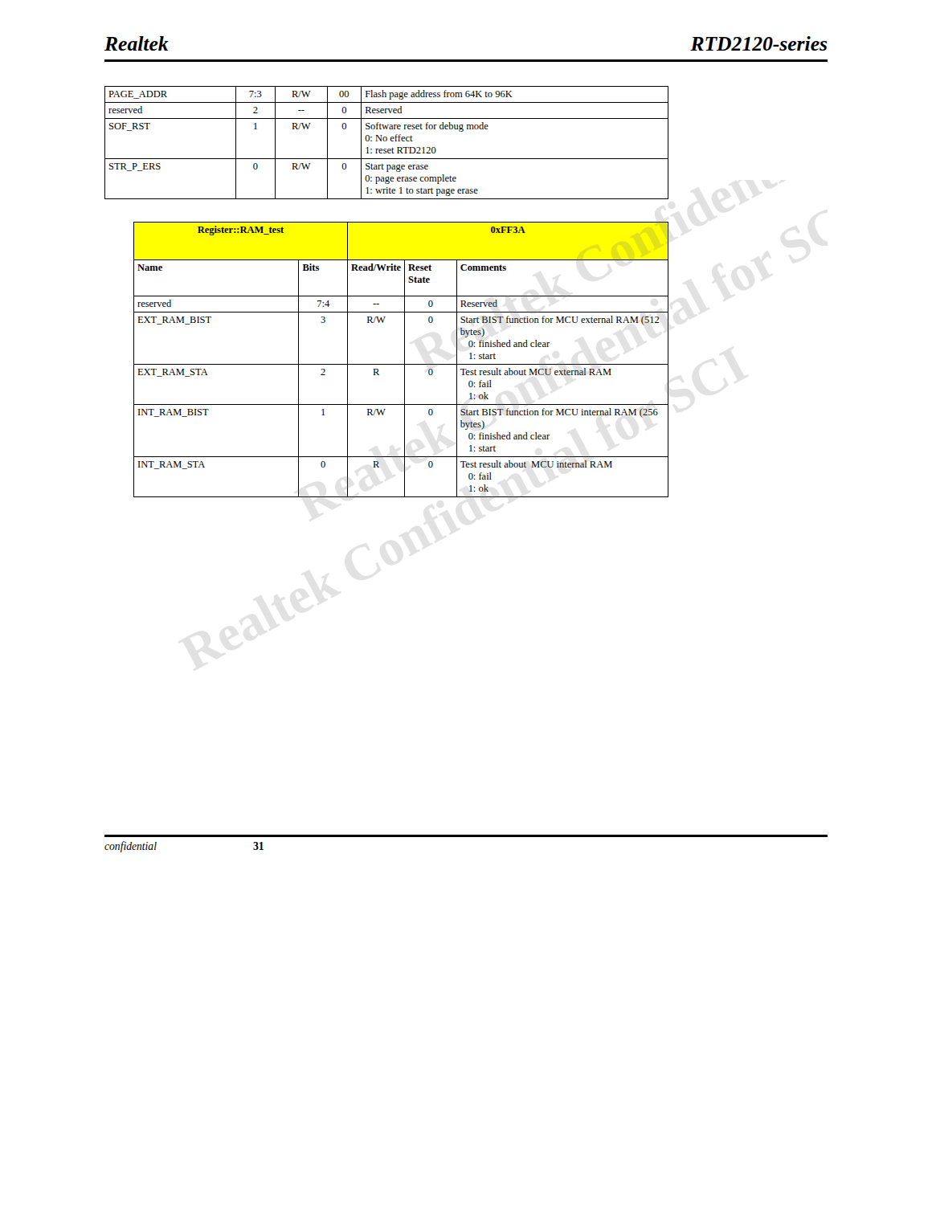Realtek
RTD2120-series
Realtek Confidential for SCI Realtek Confidential for SCI Realtek Confidential for SCI
| PAGE_ADDR | 7:3 | R/W | 00 | Flash page address from 64K to 96K |
| reserved | 2 | -- | 0 | Reserved |
| SOF_RST | 1 | R/W | 0 | Software reset for debug mode 0: No effect 1: reset RTD2120 |
| STR_P_ERS | 0 | R/W | 0 | Start page erase 0: page erase complete 1: write 1 to start page erase |
| Register::RAM_test | 0xFF3A |
| Name | Bits | Read/Write | Reset State | Comments |
| reserved | 7:4 | -- | 0 | Reserved |
| EXT_RAM_BIST | 3 | R/W | 0 | Start BIST function for MCU external RAM (512 bytes) 0: finished and clear 1: start |
| EXT_RAM_STA | 2 | R | 0 | Test result about MCU external RAM 0: fail 1: ok |
| INT_RAM_BIST | 1 | R/W | 0 | Start BIST function for MCU internal RAM (256 bytes) 0: finished and clear 1: start |
| INT_RAM_STA | 0 | R | 0 | Test result about MCU internal RAM 0: fail 1: ok |
confidential
31